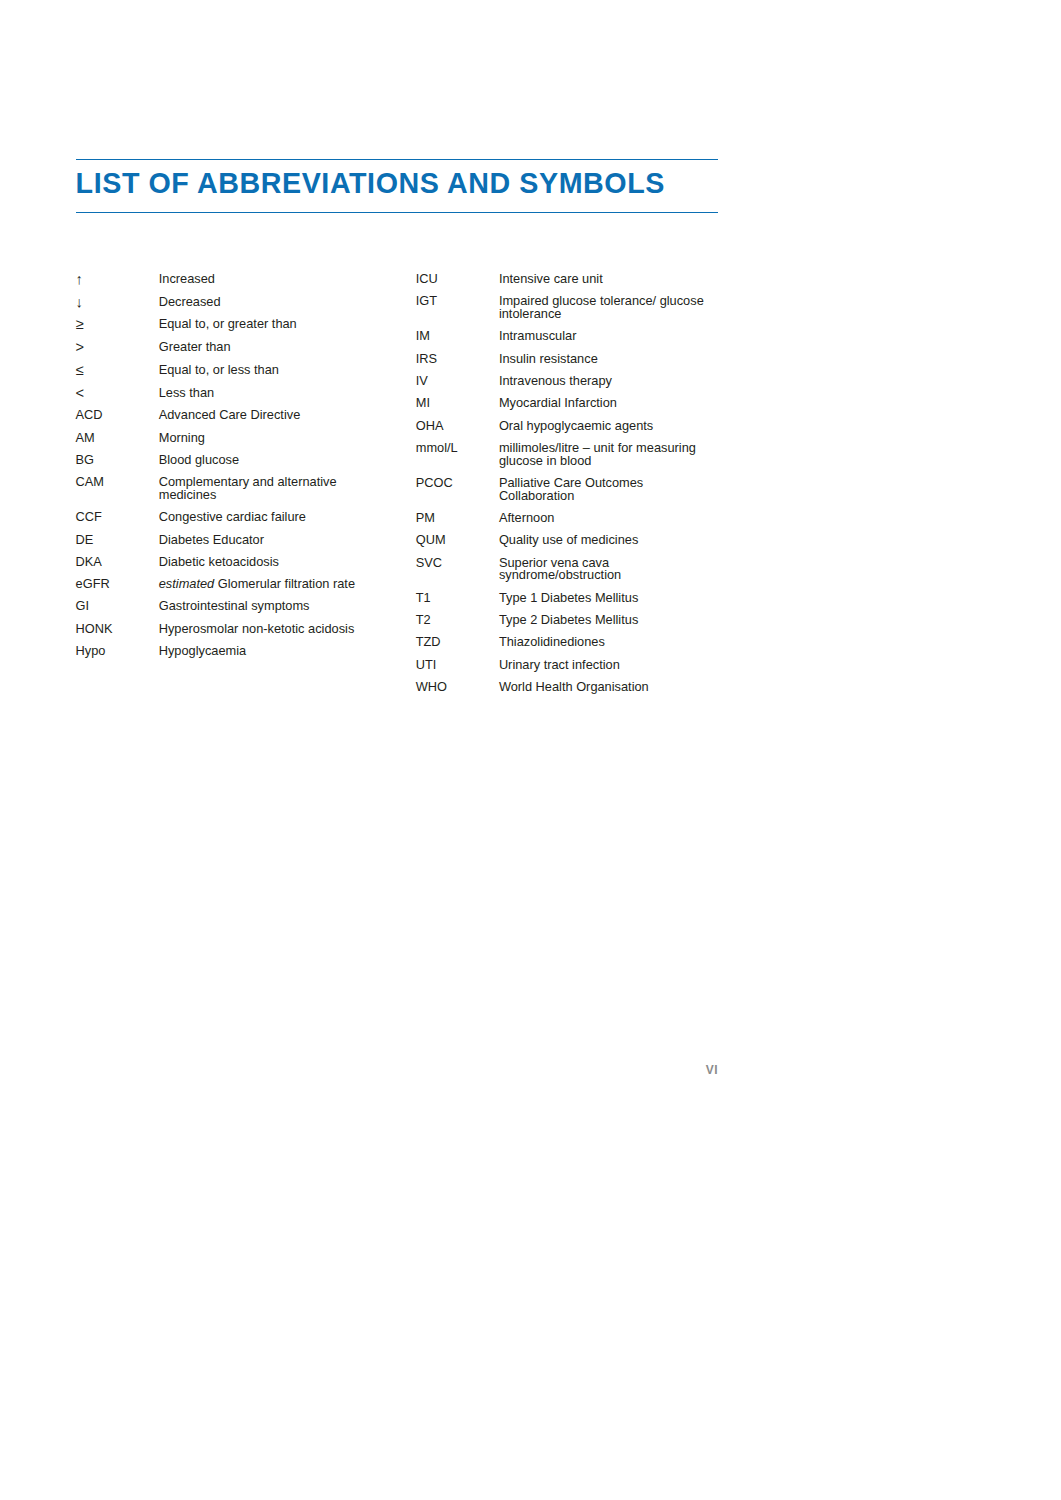LIST OF ABBREVIATIONS AND SYMBOLS
| ↑ | Increased |
| ↓ | Decreased |
| ≥ | Equal to, or greater than |
| > | Greater than |
| ≤ | Equal to, or less than |
| < | Less than |
| ACD | Advanced Care Directive |
| AM | Morning |
| BG | Blood glucose |
| CAM | Complementary and alternative medicines |
| CCF | Congestive cardiac failure |
| DE | Diabetes Educator |
| DKA | Diabetic ketoacidosis |
| eGFR | estimated Glomerular filtration rate |
| GI | Gastrointestinal symptoms |
| HONK | Hyperosmolar non-ketotic acidosis |
| Hypo | Hypoglycaemia |
| ICU | Intensive care unit |
| IGT | Impaired glucose tolerance/ glucose intolerance |
| IM | Intramuscular |
| IRS | Insulin resistance |
| IV | Intravenous therapy |
| MI | Myocardial Infarction |
| OHA | Oral hypoglycaemic agents |
| mmol/L | millimoles/litre – unit for measuring glucose in blood |
| PCOC | Palliative Care Outcomes Collaboration |
| PM | Afternoon |
| QUM | Quality use of medicines |
| SVC | Superior vena cava syndrome/obstruction |
| T1 | Type 1 Diabetes Mellitus |
| T2 | Type 2 Diabetes Mellitus |
| TZD | Thiazolidinediones |
| UTI | Urinary tract infection |
| WHO | World Health Organisation |
VI